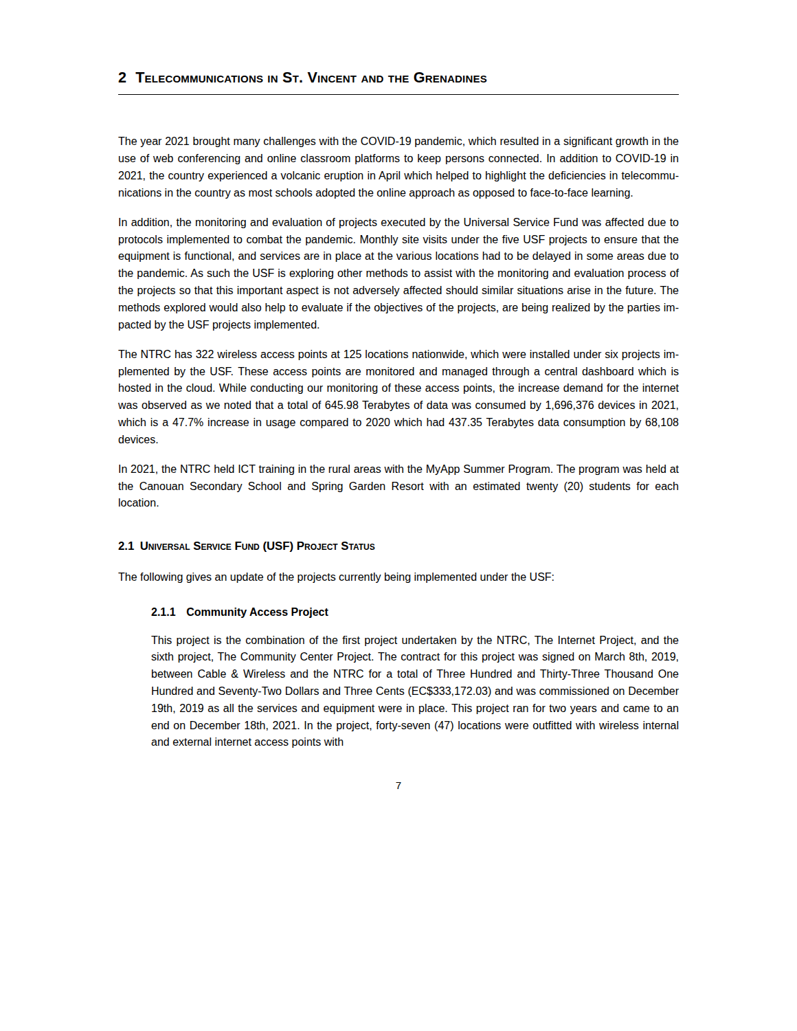2 Telecommunications in St. Vincent and the Grenadines
The year 2021 brought many challenges with the COVID-19 pandemic, which resulted in a significant growth in the use of web conferencing and online classroom platforms to keep persons connected. In addition to COVID-19 in 2021, the country experienced a volcanic eruption in April which helped to highlight the deficiencies in telecommunications in the country as most schools adopted the online approach as opposed to face-to-face learning.
In addition, the monitoring and evaluation of projects executed by the Universal Service Fund was affected due to protocols implemented to combat the pandemic. Monthly site visits under the five USF projects to ensure that the equipment is functional, and services are in place at the various locations had to be delayed in some areas due to the pandemic. As such the USF is exploring other methods to assist with the monitoring and evaluation process of the projects so that this important aspect is not adversely affected should similar situations arise in the future. The methods explored would also help to evaluate if the objectives of the projects, are being realized by the parties impacted by the USF projects implemented.
The NTRC has 322 wireless access points at 125 locations nationwide, which were installed under six projects implemented by the USF. These access points are monitored and managed through a central dashboard which is hosted in the cloud. While conducting our monitoring of these access points, the increase demand for the internet was observed as we noted that a total of 645.98 Terabytes of data was consumed by 1,696,376 devices in 2021, which is a 47.7% increase in usage compared to 2020 which had 437.35 Terabytes data consumption by 68,108 devices.
In 2021, the NTRC held ICT training in the rural areas with the MyApp Summer Program. The program was held at the Canouan Secondary School and Spring Garden Resort with an estimated twenty (20) students for each location.
2.1 Universal Service Fund (USF) Project Status
The following gives an update of the projects currently being implemented under the USF:
2.1.1 Community Access Project
This project is the combination of the first project undertaken by the NTRC, The Internet Project, and the sixth project, The Community Center Project. The contract for this project was signed on March 8th, 2019, between Cable & Wireless and the NTRC for a total of Three Hundred and Thirty-Three Thousand One Hundred and Seventy-Two Dollars and Three Cents (EC$333,172.03) and was commissioned on December 19th, 2019 as all the services and equipment were in place. This project ran for two years and came to an end on December 18th, 2021. In the project, forty-seven (47) locations were outfitted with wireless internal and external internet access points with
7